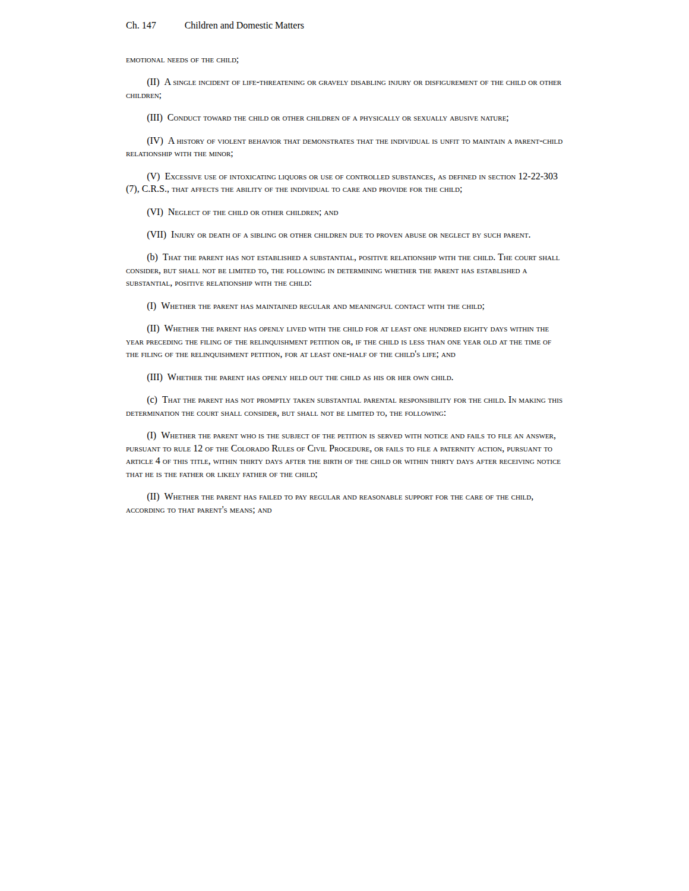Ch. 147 Children and Domestic Matters
emotional needs of the child;
(II) A single incident of life-threatening or gravely disabling injury or disfigurement of the child or other children;
(III) Conduct toward the child or other children of a physically or sexually abusive nature;
(IV) A history of violent behavior that demonstrates that the individual is unfit to maintain a parent-child relationship with the minor;
(V) Excessive use of intoxicating liquors or use of controlled substances, as defined in section 12-22-303 (7), C.R.S., that affects the ability of the individual to care and provide for the child;
(VI) Neglect of the child or other children; and
(VII) Injury or death of a sibling or other children due to proven abuse or neglect by such parent.
(b) That the parent has not established a substantial, positive relationship with the child. The court shall consider, but shall not be limited to, the following in determining whether the parent has established a substantial, positive relationship with the child:
(I) Whether the parent has maintained regular and meaningful contact with the child;
(II) Whether the parent has openly lived with the child for at least one hundred eighty days within the year preceding the filing of the relinquishment petition or, if the child is less than one year old at the time of the filing of the relinquishment petition, for at least one-half of the child's life; and
(III) Whether the parent has openly held out the child as his or her own child.
(c) That the parent has not promptly taken substantial parental responsibility for the child. In making this determination the court shall consider, but shall not be limited to, the following:
(I) Whether the parent who is the subject of the petition is served with notice and fails to file an answer, pursuant to rule 12 of the Colorado Rules of Civil Procedure, or fails to file a paternity action, pursuant to article 4 of this title, within thirty days after the birth of the child or within thirty days after receiving notice that he is the father or likely father of the child;
(II) Whether the parent has failed to pay regular and reasonable support for the care of the child, according to that parent's means; and